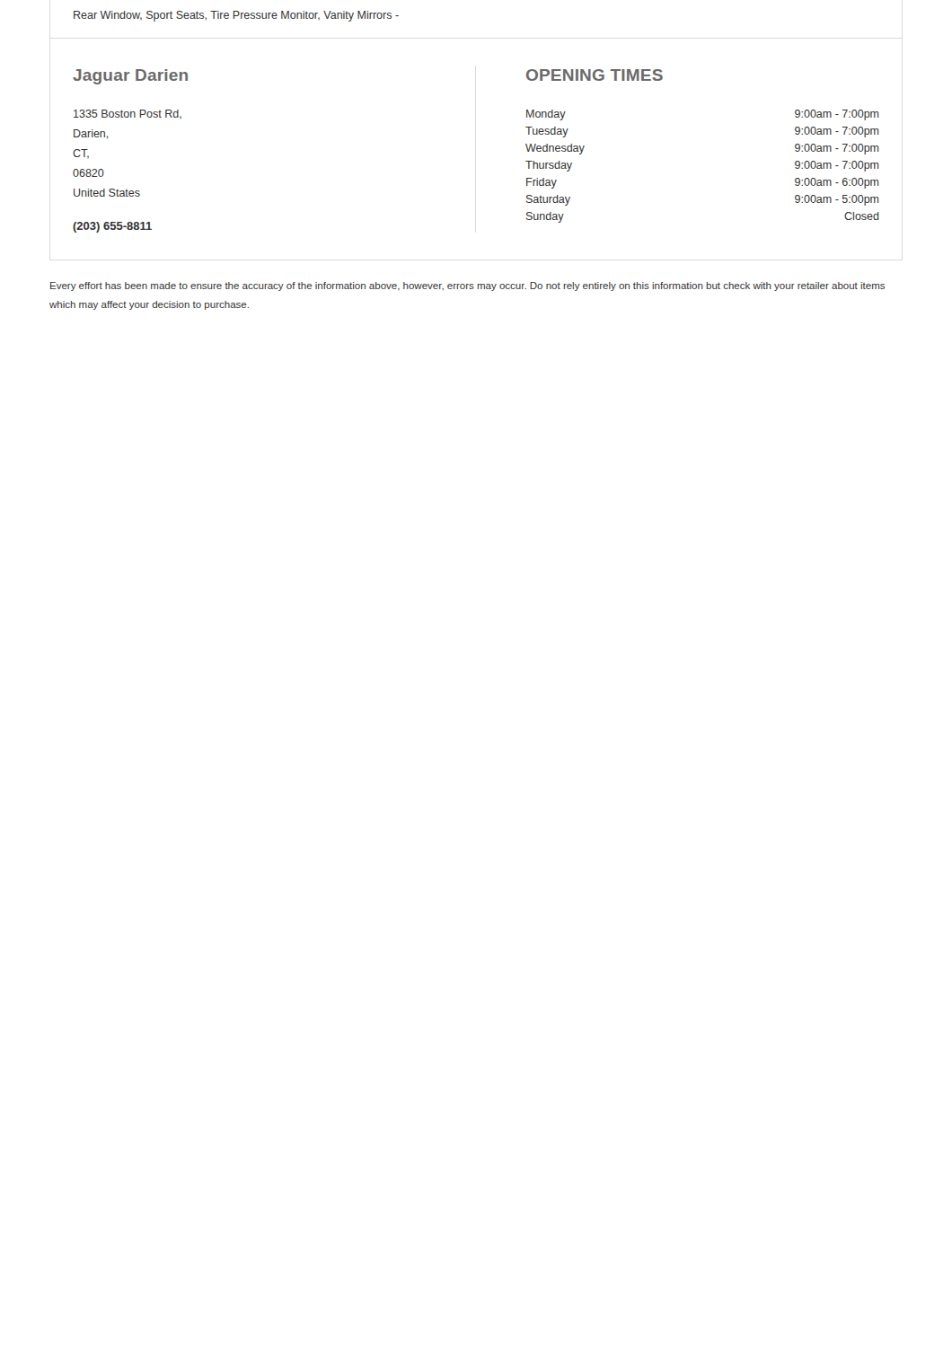Rear Window, Sport Seats, Tire Pressure Monitor, Vanity Mirrors -
Jaguar Darien
1335 Boston Post Rd,
Darien,
CT,
06820
United States
(203) 655-8811
OPENING TIMES
| Monday | 9:00am - 7:00pm |
| Tuesday | 9:00am - 7:00pm |
| Wednesday | 9:00am - 7:00pm |
| Thursday | 9:00am - 7:00pm |
| Friday | 9:00am - 6:00pm |
| Saturday | 9:00am - 5:00pm |
| Sunday | Closed |
Every effort has been made to ensure the accuracy of the information above, however, errors may occur. Do not rely entirely on this information but check with your retailer about items which may affect your decision to purchase.